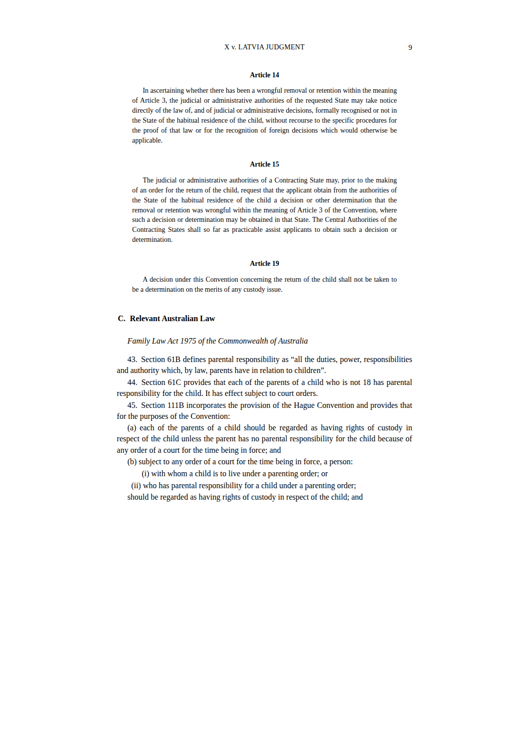X v. LATVIA JUDGMENT 9
Article 14
In ascertaining whether there has been a wrongful removal or retention within the meaning of Article 3, the judicial or administrative authorities of the requested State may take notice directly of the law of, and of judicial or administrative decisions, formally recognised or not in the State of the habitual residence of the child, without recourse to the specific procedures for the proof of that law or for the recognition of foreign decisions which would otherwise be applicable.
Article 15
The judicial or administrative authorities of a Contracting State may, prior to the making of an order for the return of the child, request that the applicant obtain from the authorities of the State of the habitual residence of the child a decision or other determination that the removal or retention was wrongful within the meaning of Article 3 of the Convention, where such a decision or determination may be obtained in that State. The Central Authorities of the Contracting States shall so far as practicable assist applicants to obtain such a decision or determination.
Article 19
A decision under this Convention concerning the return of the child shall not be taken to be a determination on the merits of any custody issue.
C. Relevant Australian Law
Family Law Act 1975 of the Commonwealth of Australia
43. Section 61B defines parental responsibility as “all the duties, power, responsibilities and authority which, by law, parents have in relation to children”.
44. Section 61C provides that each of the parents of a child who is not 18 has parental responsibility for the child. It has effect subject to court orders.
45. Section 111B incorporates the provision of the Hague Convention and provides that for the purposes of the Convention:
(a) each of the parents of a child should be regarded as having rights of custody in respect of the child unless the parent has no parental responsibility for the child because of any order of a court for the time being in force; and
(b) subject to any order of a court for the time being in force, a person:
(i) with whom a child is to live under a parenting order; or
(ii) who has parental responsibility for a child under a parenting order;
should be regarded as having rights of custody in respect of the child; and